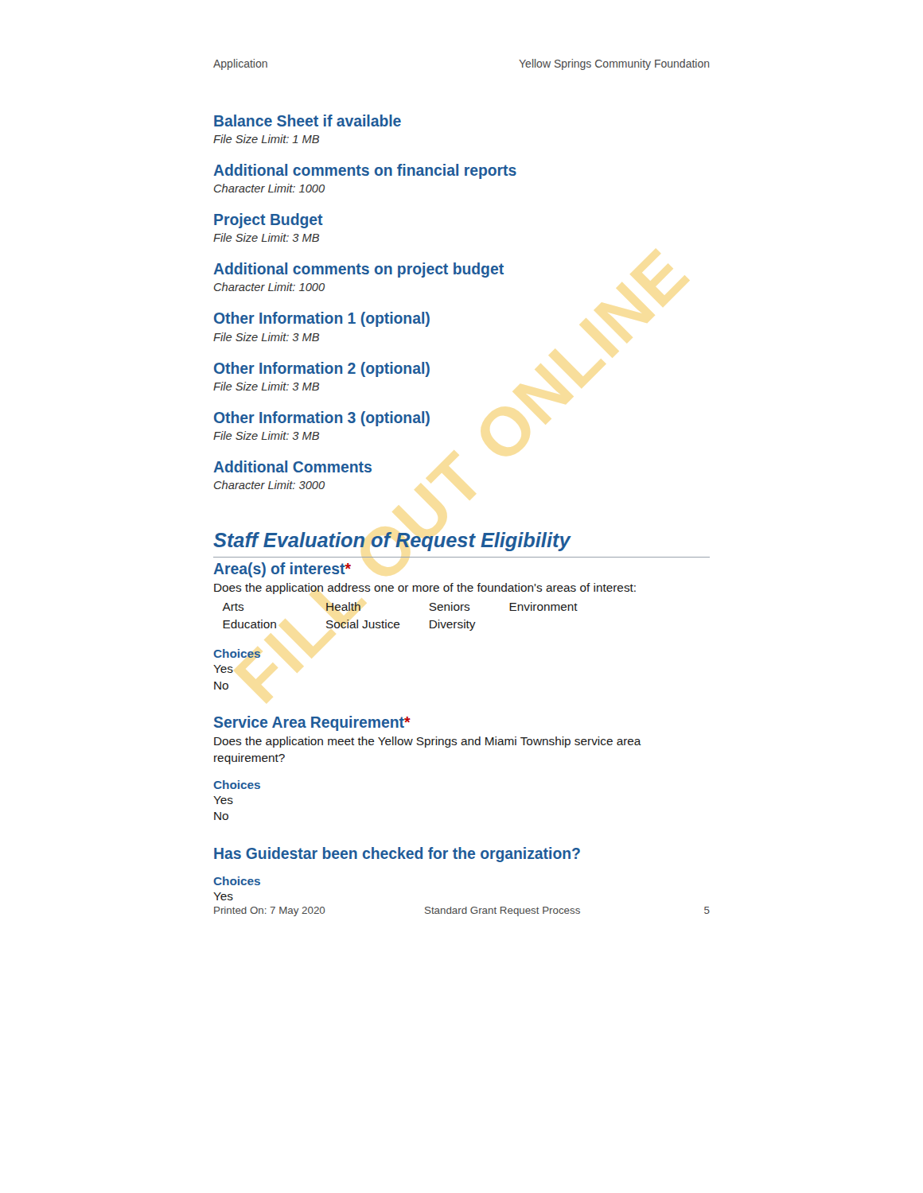FILL OUT ONLINE
Application Yellow Springs Community Foundation
Balance Sheet if available
File Size Limit: 1 MB
Additional comments on financial reports
Character Limit: 1000
Project Budget
File Size Limit: 3 MB
Additional comments on project budget
Character Limit: 1000
Other Information 1 (optional)
File Size Limit: 3 MB
Other Information 2 (optional)
File Size Limit: 3 MB
Other Information 3 (optional)
File Size Limit: 3 MB
Additional Comments
Character Limit: 3000
Staff Evaluation of Request Eligibility
Area(s) of interest*
Does the application address one or more of the foundation's areas of interest:
Arts Health Seniors Environment
Education Social Justice Diversity
Choices
Yes
No
Service Area Requirement*
Does the application meet the Yellow Springs and Miami Township service area requirement?
Choices
Yes
No
Has Guidestar been checked for the organization?
Choices
Yes
Printed On: 7 May 2020 Standard Grant Request Process 5